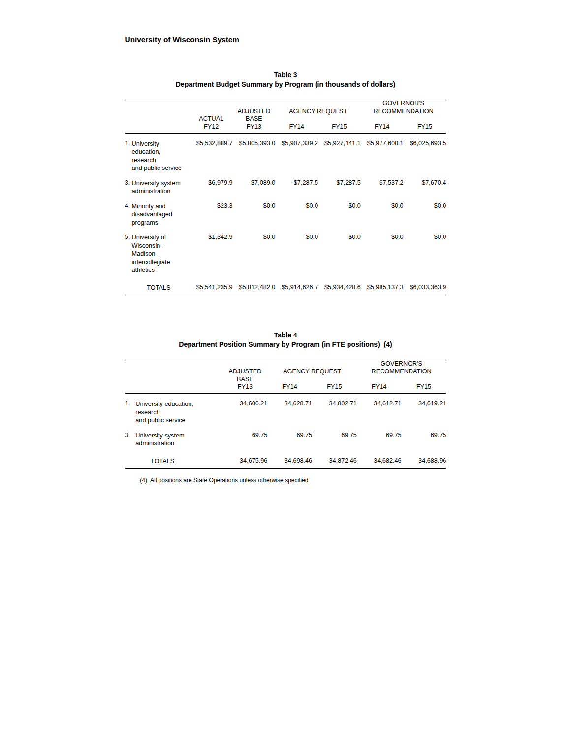University of Wisconsin System
Table 3
Department Budget Summary by Program (in thousands of dollars)
| | | | ADJUSTED | AGENCY REQUEST | GOVERNOR'S RECOMMENDATION |
| --- | --- | --- | --- | --- | --- |
| | | ACTUAL | BASE | | | | |
| | | FY12 | FY13 | FY14 | FY15 | FY14 | FY15 |
| 1. | University education, research and public service | $5,532,889.7 | $5,805,393.0 | $5,907,339.2 | $5,927,141.1 | $5,977,600.1 | $6,025,693.5 |
| 3. | University system administration | $6,979.9 | $7,089.0 | $7,287.5 | $7,287.5 | $7,537.2 | $7,670.4 |
| 4. | Minority and disadvantaged programs | $23.3 | $0.0 | $0.0 | $0.0 | $0.0 | $0.0 |
| 5. | University of Wisconsin-Madison intercollegiate athletics | $1,342.9 | $0.0 | $0.0 | $0.0 | $0.0 | $0.0 |
| | TOTALS | $5,541,235.9 | $5,812,482.0 | $5,914,626.7 | $5,934,428.6 | $5,985,137.3 | $6,033,363.9 |
Table 4
Department Position Summary by Program (in FTE positions) (4)
| | | ADJUSTED | AGENCY REQUEST | GOVERNOR'S RECOMMENDATION |
| --- | --- | --- | --- | --- |
| | | BASE | | | | |
| | | FY13 | FY14 | FY15 | FY14 | FY15 |
| 1. | University education, research and public service | 34,606.21 | 34,628.71 | 34,802.71 | 34,612.71 | 34,619.21 |
| 3. | University system administration | 69.75 | 69.75 | 69.75 | 69.75 | 69.75 |
| | TOTALS | 34,675.96 | 34,698.46 | 34,872.46 | 34,682.46 | 34,688.96 |
(4) All positions are State Operations unless otherwise specified